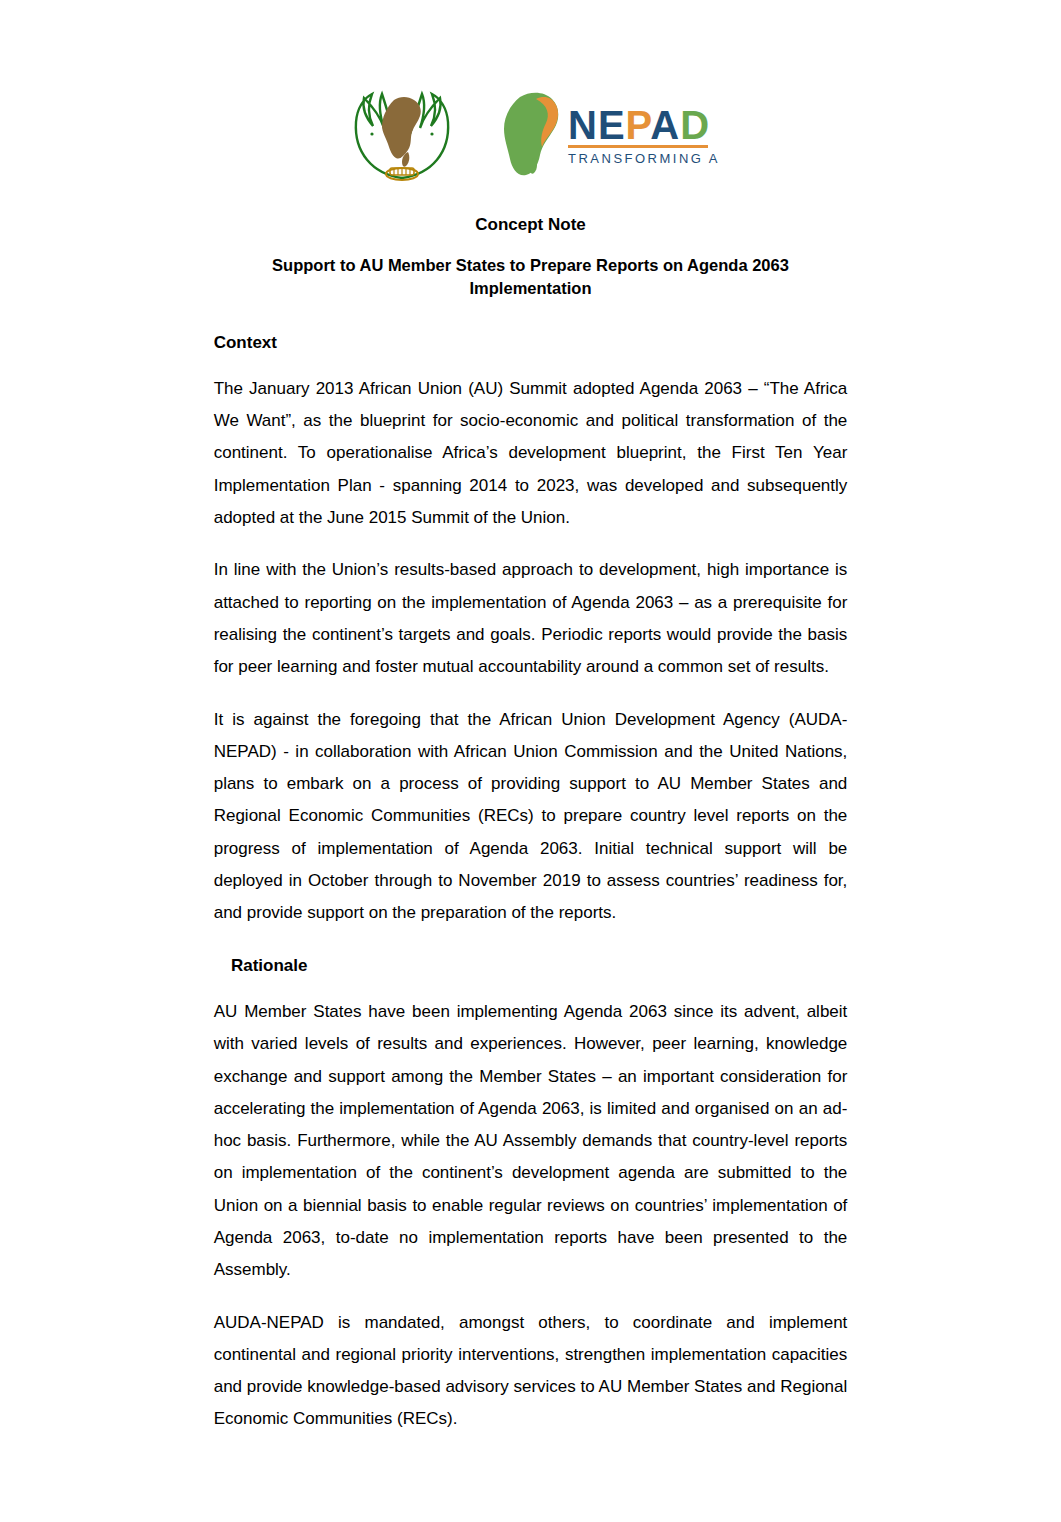NEPAD TRANSFORMING AFRICA
Concept Note
Support to AU Member States to Prepare Reports on Agenda 2063 Implementation
Context
The January 2013 African Union (AU) Summit adopted Agenda 2063 – “The Africa We Want”, as the blueprint for socio-economic and political transformation of the continent. To operationalise Africa’s development blueprint, the First Ten Year Implementation Plan - spanning 2014 to 2023, was developed and subsequently adopted at the June 2015 Summit of the Union.
In line with the Union’s results-based approach to development, high importance is attached to reporting on the implementation of Agenda 2063 – as a prerequisite for realising the continent’s targets and goals. Periodic reports would provide the basis for peer learning and foster mutual accountability around a common set of results.
It is against the foregoing that the African Union Development Agency (AUDA-NEPAD) - in collaboration with African Union Commission and the United Nations, plans to embark on a process of providing support to AU Member States and Regional Economic Communities (RECs) to prepare country level reports on the progress of implementation of Agenda 2063. Initial technical support will be deployed in October through to November 2019 to assess countries’ readiness for, and provide support on the preparation of the reports.
Rationale
AU Member States have been implementing Agenda 2063 since its advent, albeit with varied levels of results and experiences. However, peer learning, knowledge exchange and support among the Member States – an important consideration for accelerating the implementation of Agenda 2063, is limited and organised on an ad-hoc basis. Furthermore, while the AU Assembly demands that country-level reports on implementation of the continent’s development agenda are submitted to the Union on a biennial basis to enable regular reviews on countries’ implementation of Agenda 2063, to-date no implementation reports have been presented to the Assembly.
AUDA-NEPAD is mandated, amongst others, to coordinate and implement continental and regional priority interventions, strengthen implementation capacities and provide knowledge-based advisory services to AU Member States and Regional Economic Communities (RECs).